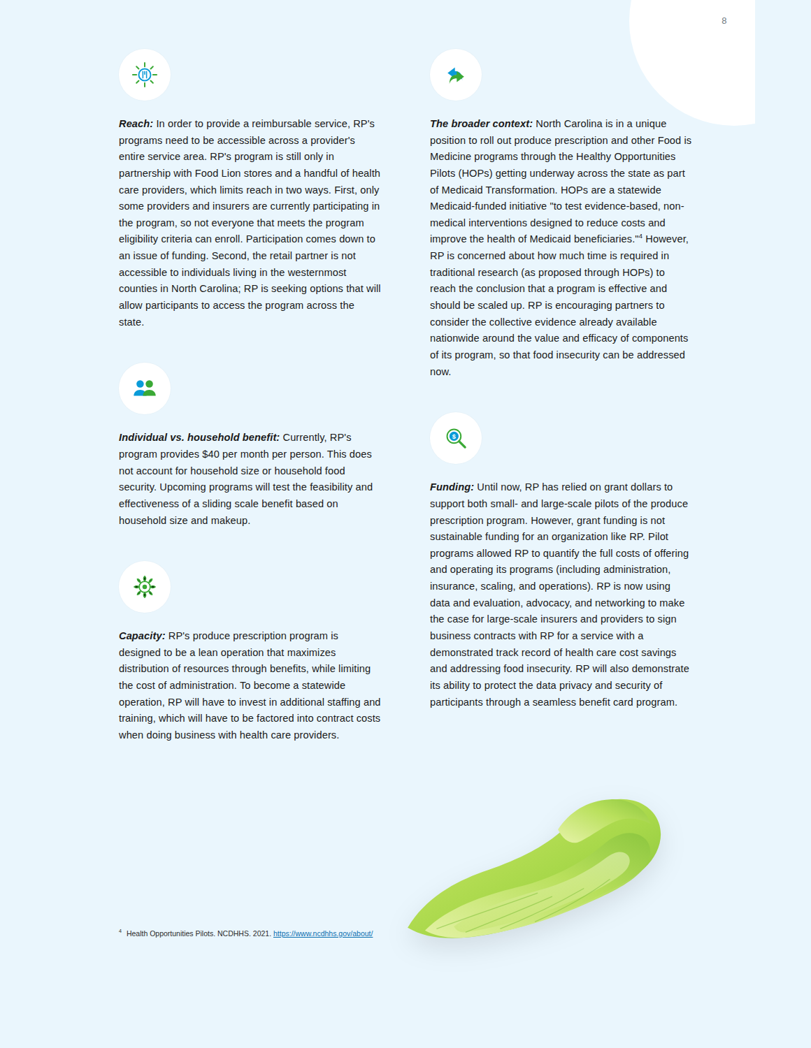8
Reach: In order to provide a reimbursable service, RP's programs need to be accessible across a provider's entire service area. RP's program is still only in partnership with Food Lion stores and a handful of health care providers, which limits reach in two ways. First, only some providers and insurers are currently participating in the program, so not everyone that meets the program eligibility criteria can enroll. Participation comes down to an issue of funding. Second, the retail partner is not accessible to individuals living in the westernmost counties in North Carolina; RP is seeking options that will allow participants to access the program across the state.
Individual vs. household benefit: Currently, RP's program provides $40 per month per person. This does not account for household size or household food security. Upcoming programs will test the feasibility and effectiveness of a sliding scale benefit based on household size and makeup.
Capacity: RP's produce prescription program is designed to be a lean operation that maximizes distribution of resources through benefits, while limiting the cost of administration. To become a statewide operation, RP will have to invest in additional staffing and training, which will have to be factored into contract costs when doing business with health care providers.
The broader context: North Carolina is in a unique position to roll out produce prescription and other Food is Medicine programs through the Healthy Opportunities Pilots (HOPs) getting underway across the state as part of Medicaid Transformation. HOPs are a statewide Medicaid-funded initiative "to test evidence-based, non-medical interventions designed to reduce costs and improve the health of Medicaid beneficiaries."4 However, RP is concerned about how much time is required in traditional research (as proposed through HOPs) to reach the conclusion that a program is effective and should be scaled up. RP is encouraging partners to consider the collective evidence already available nationwide around the value and efficacy of components of its program, so that food insecurity can be addressed now.
$
Funding: Until now, RP has relied on grant dollars to support both small- and large-scale pilots of the produce prescription program. However, grant funding is not sustainable funding for an organization like RP. Pilot programs allowed RP to quantify the full costs of offering and operating its programs (including administration, insurance, scaling, and operations). RP is now using data and evaluation, advocacy, and networking to make the case for large-scale insurers and providers to sign business contracts with RP for a service with a demonstrated track record of health care cost savings and addressing food insecurity. RP will also demonstrate its ability to protect the data privacy and security of participants through a seamless benefit card program.
4 Health Opportunities Pilots. NCDHHS. 2021. https://www.ncdhhs.gov/about/